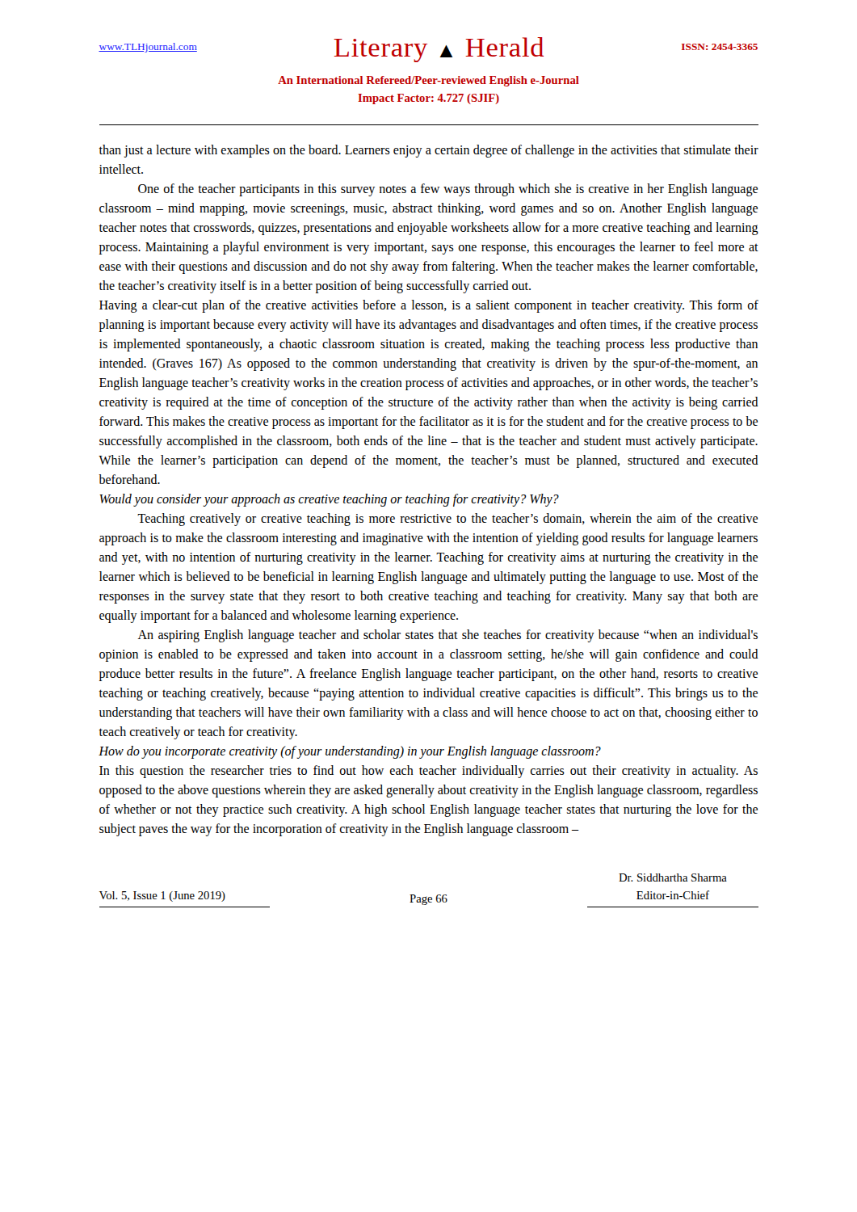www.TLHjournal.com Literary ▲ Herald ISSN: 2454-3365
An International Refereed/Peer-reviewed English e-Journal
Impact Factor: 4.727 (SJIF)
than just a lecture with examples on the board. Learners enjoy a certain degree of challenge in the activities that stimulate their intellect.
One of the teacher participants in this survey notes a few ways through which she is creative in her English language classroom – mind mapping, movie screenings, music, abstract thinking, word games and so on. Another English language teacher notes that crosswords, quizzes, presentations and enjoyable worksheets allow for a more creative teaching and learning process. Maintaining a playful environment is very important, says one response, this encourages the learner to feel more at ease with their questions and discussion and do not shy away from faltering. When the teacher makes the learner comfortable, the teacher’s creativity itself is in a better position of being successfully carried out.
Having a clear-cut plan of the creative activities before a lesson, is a salient component in teacher creativity. This form of planning is important because every activity will have its advantages and disadvantages and often times, if the creative process is implemented spontaneously, a chaotic classroom situation is created, making the teaching process less productive than intended. (Graves 167) As opposed to the common understanding that creativity is driven by the spur-of-the-moment, an English language teacher’s creativity works in the creation process of activities and approaches, or in other words, the teacher’s creativity is required at the time of conception of the structure of the activity rather than when the activity is being carried forward. This makes the creative process as important for the facilitator as it is for the student and for the creative process to be successfully accomplished in the classroom, both ends of the line – that is the teacher and student must actively participate. While the learner’s participation can depend of the moment, the teacher’s must be planned, structured and executed beforehand.
Would you consider your approach as creative teaching or teaching for creativity? Why?
Teaching creatively or creative teaching is more restrictive to the teacher’s domain, wherein the aim of the creative approach is to make the classroom interesting and imaginative with the intention of yielding good results for language learners and yet, with no intention of nurturing creativity in the learner. Teaching for creativity aims at nurturing the creativity in the learner which is believed to be beneficial in learning English language and ultimately putting the language to use. Most of the responses in the survey state that they resort to both creative teaching and teaching for creativity. Many say that both are equally important for a balanced and wholesome learning experience.
An aspiring English language teacher and scholar states that she teaches for creativity because “when an individual's opinion is enabled to be expressed and taken into account in a classroom setting, he/she will gain confidence and could produce better results in the future”. A freelance English language teacher participant, on the other hand, resorts to creative teaching or teaching creatively, because “paying attention to individual creative capacities is difficult”. This brings us to the understanding that teachers will have their own familiarity with a class and will hence choose to act on that, choosing either to teach creatively or teach for creativity.
How do you incorporate creativity (of your understanding) in your English language classroom?
In this question the researcher tries to find out how each teacher individually carries out their creativity in actuality. As opposed to the above questions wherein they are asked generally about creativity in the English language classroom, regardless of whether or not they practice such creativity. A high school English language teacher states that nurturing the love for the subject paves the way for the incorporation of creativity in the English language classroom –
Vol. 5, Issue 1 (June 2019)
Page 66
Dr. Siddhartha Sharma Editor-in-Chief